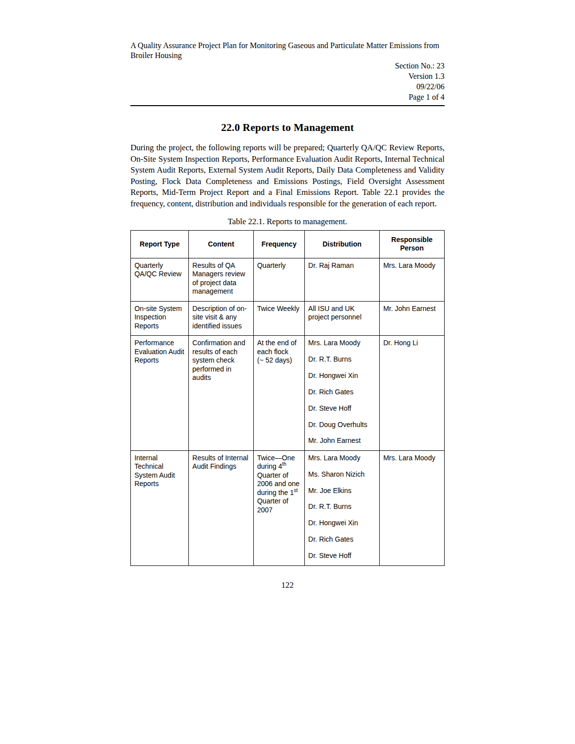A Quality Assurance Project Plan for Monitoring Gaseous and Particulate Matter Emissions from Broiler Housing Section No.: 23
Version 1.3
09/22/06
Page 1 of 4
22.0 Reports to Management
During the project, the following reports will be prepared; Quarterly QA/QC Review Reports, On-Site System Inspection Reports, Performance Evaluation Audit Reports, Internal Technical System Audit Reports, External System Audit Reports, Daily Data Completeness and Validity Posting, Flock Data Completeness and Emissions Postings, Field Oversight Assessment Reports, Mid-Term Project Report and a Final Emissions Report. Table 22.1 provides the frequency, content, distribution and individuals responsible for the generation of each report.
Table 22.1. Reports to management.
| Report Type | Content | Frequency | Distribution | Responsible Person |
| --- | --- | --- | --- | --- |
| Quarterly QA/QC Review | Results of QA Managers review of project data management | Quarterly | Dr. Raj Raman | Mrs. Lara Moody |
| On-site System Inspection Reports | Description of on-site visit & any identified issues | Twice Weekly | All ISU and UK project personnel | Mr. John Earnest |
| Performance Evaluation Audit Reports | Confirmation and results of each system check performed in audits | At the end of each flock (~ 52 days) | Mrs. Lara Moody Dr. R.T. Burns Dr. Hongwei Xin Dr. Rich Gates Dr. Steve Hoff Dr. Doug Overhults Mr. John Earnest | Dr. Hong Li |
| Internal Technical System Audit Reports | Results of Internal Audit Findings | Twice—One during 4 th Quarter of 2006 and one during the 1 st Quarter of 2007 | Mrs. Lara Moody Ms. Sharon Nizich Mr. Joe Elkins Dr. R.T. Burns Dr. Hongwei Xin Dr. Rich Gates Dr. Steve Hoff | Mrs. Lara Moody |
122